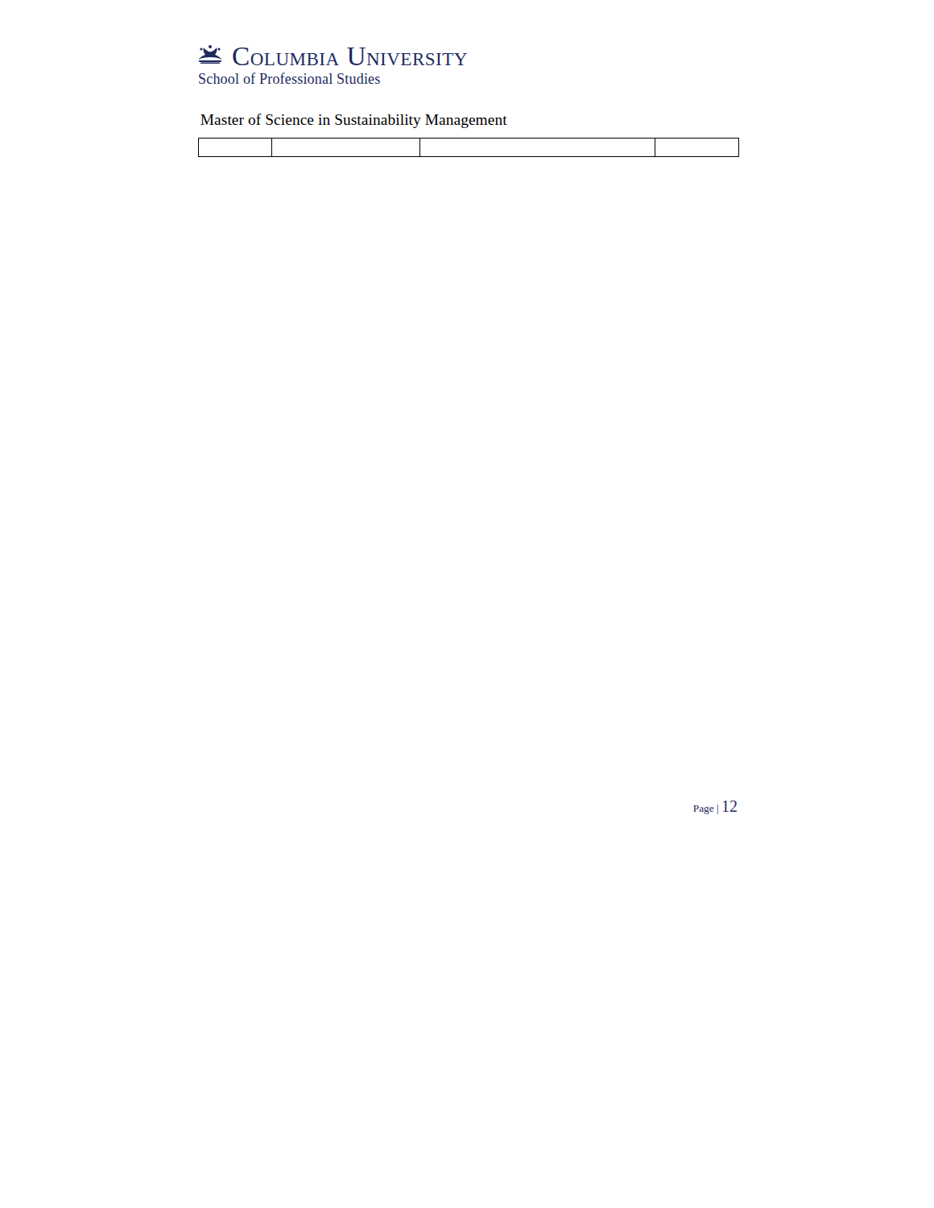Columbia University
School of Professional Studies
Master of Science in Sustainability Management
Page | 12